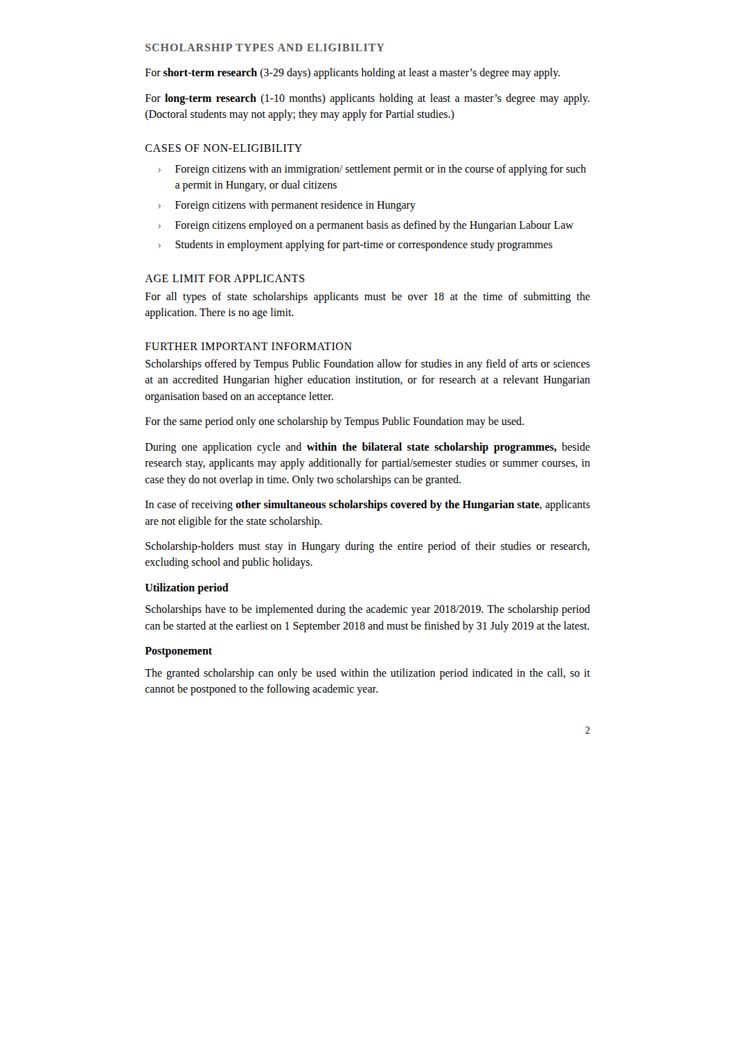Scholarship types and eligibility
For short-term research (3-29 days) applicants holding at least a master’s degree may apply.
For long-term research (1-10 months) applicants holding at least a master’s degree may apply. (Doctoral students may not apply; they may apply for Partial studies.)
Cases of non-eligibility
Foreign citizens with an immigration/ settlement permit or in the course of applying for such a permit in Hungary, or dual citizens
Foreign citizens with permanent residence in Hungary
Foreign citizens employed on a permanent basis as defined by the Hungarian Labour Law
Students in employment applying for part-time or correspondence study programmes
Age limit for applicants
For all types of state scholarships applicants must be over 18 at the time of submitting the application. There is no age limit.
Further important information
Scholarships offered by Tempus Public Foundation allow for studies in any field of arts or sciences at an accredited Hungarian higher education institution, or for research at a relevant Hungarian organisation based on an acceptance letter.
For the same period only one scholarship by Tempus Public Foundation may be used.
During one application cycle and within the bilateral state scholarship programmes, beside research stay, applicants may apply additionally for partial/semester studies or summer courses, in case they do not overlap in time. Only two scholarships can be granted.
In case of receiving other simultaneous scholarships covered by the Hungarian state, applicants are not eligible for the state scholarship.
Scholarship-holders must stay in Hungary during the entire period of their studies or research, excluding school and public holidays.
Utilization period
Scholarships have to be implemented during the academic year 2018/2019. The scholarship period can be started at the earliest on 1 September 2018 and must be finished by 31 July 2019 at the latest.
Postponement
The granted scholarship can only be used within the utilization period indicated in the call, so it cannot be postponed to the following academic year.
2